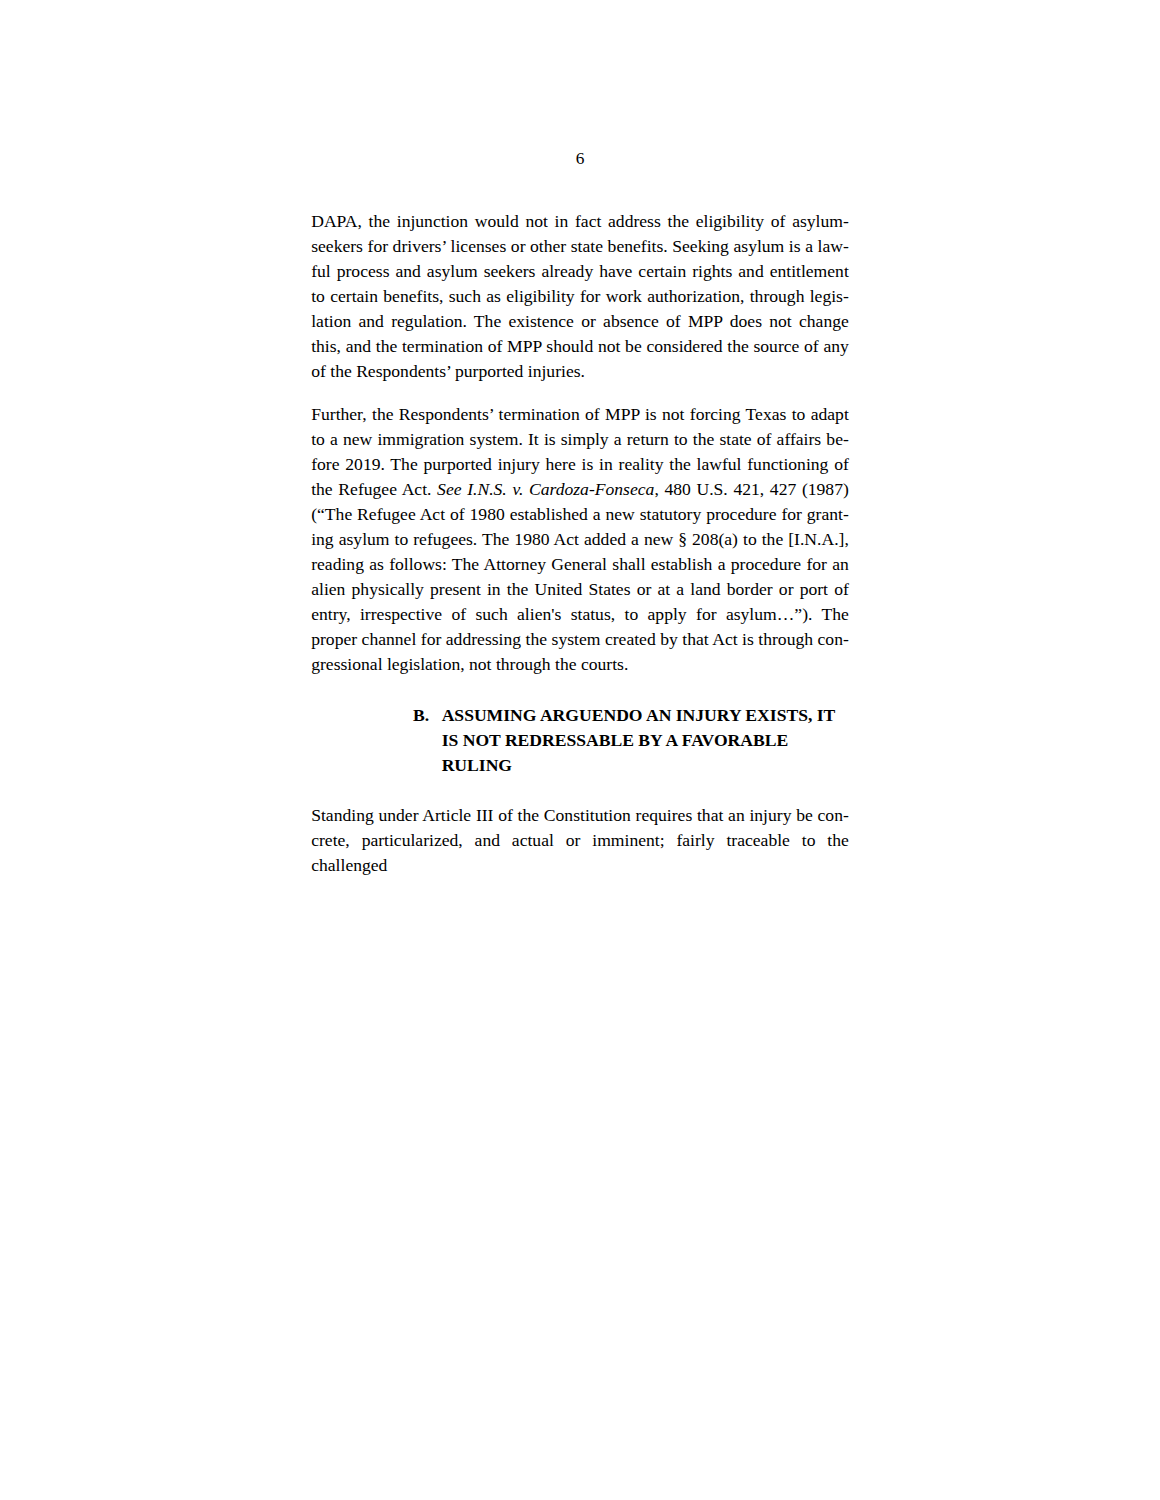6
DAPA, the injunction would not in fact address the eligibility of asylum-seekers for drivers’ licenses or other state benefits. Seeking asylum is a lawful process and asylum seekers already have certain rights and entitlement to certain benefits, such as eligibility for work authorization, through legislation and regulation. The existence or absence of MPP does not change this, and the termination of MPP should not be considered the source of any of the Respondents’ purported injuries.
Further, the Respondents’ termination of MPP is not forcing Texas to adapt to a new immigration system. It is simply a return to the state of affairs before 2019. The purported injury here is in reality the lawful functioning of the Refugee Act. See I.N.S. v. Cardoza-Fonseca, 480 U.S. 421, 427 (1987) (“The Refugee Act of 1980 established a new statutory procedure for granting asylum to refugees. The 1980 Act added a new § 208(a) to the [I.N.A.], reading as follows: The Attorney General shall establish a procedure for an alien physically present in the United States or at a land border or port of entry, irrespective of such alien's status, to apply for asylum…”). The proper channel for addressing the system created by that Act is through congressional legislation, not through the courts.
| B. | ASSUMING ARGUENDO AN INJURY EXISTS, IT IS NOT REDRESSABLE BY A FAVORABLE RULING |
Standing under Article III of the Constitution requires that an injury be concrete, particularized, and actual or imminent; fairly traceable to the challenged